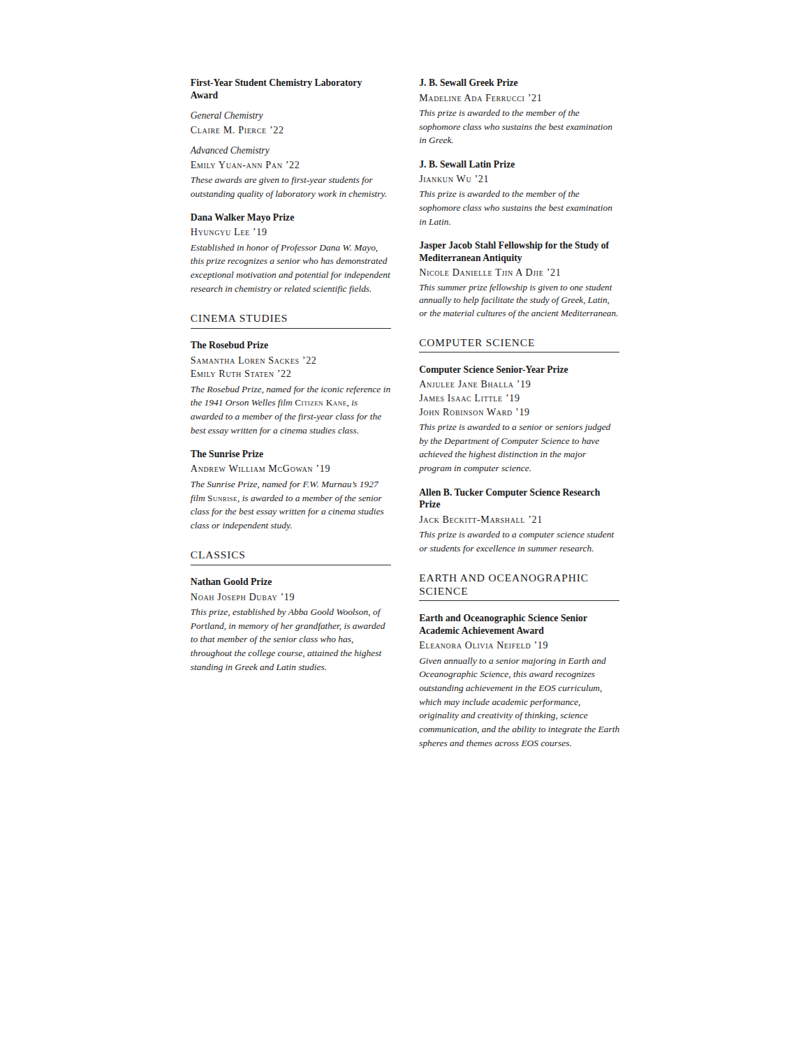First-Year Student Chemistry Laboratory Award
General Chemistry
Claire M. Pierce ’22
Advanced Chemistry
Emily Yuan-ann Pan ’22
These awards are given to first-year students for outstanding quality of laboratory work in chemistry.
Dana Walker Mayo Prize
Hyungyu Lee ’19
Established in honor of Professor Dana W. Mayo, this prize recognizes a senior who has demonstrated exceptional motivation and potential for independent research in chemistry or related scientific fields.
Cinema Studies
The Rosebud Prize
Samantha Loren Sackes ’22
Emily Ruth Staten ’22
The Rosebud Prize, named for the iconic reference in the 1941 Orson Welles film Citizen Kane, is awarded to a member of the first-year class for the best essay written for a cinema studies class.
The Sunrise Prize
Andrew William McGowan ’19
The Sunrise Prize, named for F.W. Murnau’s 1927 film Sunrise, is awarded to a member of the senior class for the best essay written for a cinema studies class or independent study.
Classics
Nathan Goold Prize
Noah Joseph Dubay ’19
This prize, established by Abba Goold Woolson, of Portland, in memory of her grandfather, is awarded to that member of the senior class who has, throughout the college course, attained the highest standing in Greek and Latin studies.
J. B. Sewall Greek Prize
Madeline Ada Ferrucci ’21
This prize is awarded to the member of the sophomore class who sustains the best examination in Greek.
J. B. Sewall Latin Prize
Jiankun Wu ’21
This prize is awarded to the member of the sophomore class who sustains the best examination in Latin.
Jasper Jacob Stahl Fellowship for the Study of Mediterranean Antiquity
Nicole Danielle Tjin A Djie ’21
This summer prize fellowship is given to one student annually to help facilitate the study of Greek, Latin, or the material cultures of the ancient Mediterranean.
Computer Science
Computer Science Senior-Year Prize
Anjulee Jane Bhalla ’19
James Isaac Little ’19
John Robinson Ward ’19
This prize is awarded to a senior or seniors judged by the Department of Computer Science to have achieved the highest distinction in the major program in computer science.
Allen B. Tucker Computer Science Research Prize
Jack Beckitt-Marshall ’21
This prize is awarded to a computer science student or students for excellence in summer research.
Earth and Oceanographic Science
Earth and Oceanographic Science Senior Academic Achievement Award
Eleanora Olivia Neifeld ’19
Given annually to a senior majoring in Earth and Oceanographic Science, this award recognizes outstanding achievement in the EOS curriculum, which may include academic performance, originality and creativity of thinking, science communication, and the ability to integrate the Earth spheres and themes across EOS courses.